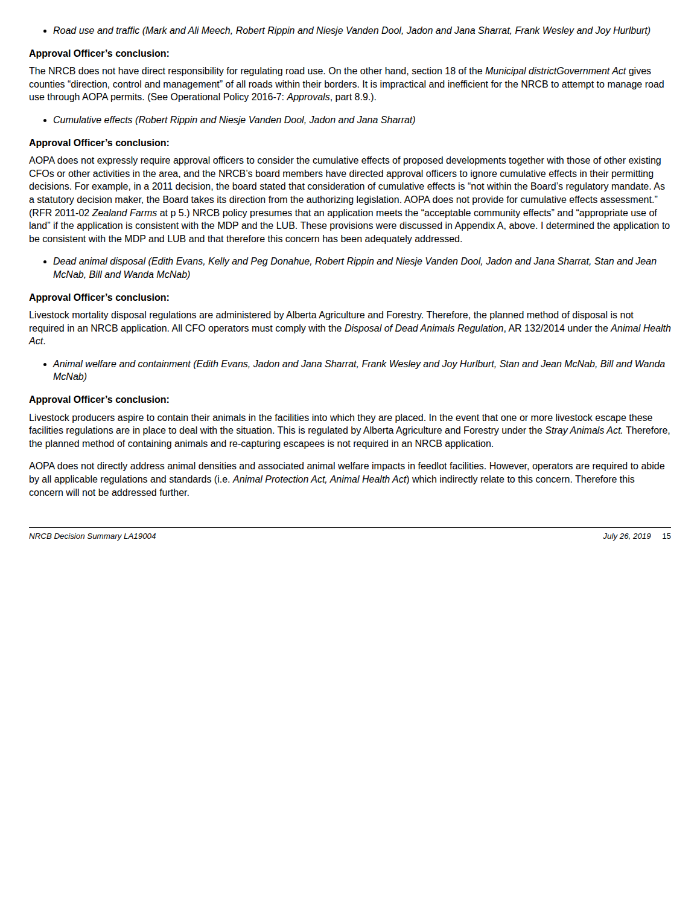Road use and traffic (Mark and Ali Meech, Robert Rippin and Niesje Vanden Dool, Jadon and Jana Sharrat, Frank Wesley and Joy Hurlburt)
Approval Officer’s conclusion:
The NRCB does not have direct responsibility for regulating road use. On the other hand, section 18 of the Municipal districtGovernment Act gives counties “direction, control and management” of all roads within their borders. It is impractical and inefficient for the NRCB to attempt to manage road use through AOPA permits. (See Operational Policy 2016-7: Approvals, part 8.9.).
Cumulative effects (Robert Rippin and Niesje Vanden Dool, Jadon and Jana Sharrat)
Approval Officer’s conclusion:
AOPA does not expressly require approval officers to consider the cumulative effects of proposed developments together with those of other existing CFOs or other activities in the area, and the NRCB’s board members have directed approval officers to ignore cumulative effects in their permitting decisions. For example, in a 2011 decision, the board stated that consideration of cumulative effects is “not within the Board’s regulatory mandate. As a statutory decision maker, the Board takes its direction from the authorizing legislation. AOPA does not provide for cumulative effects assessment.” (RFR 2011-02 Zealand Farms at p 5.) NRCB policy presumes that an application meets the “acceptable community effects” and “appropriate use of land” if the application is consistent with the MDP and the LUB. These provisions were discussed in Appendix A, above. I determined the application to be consistent with the MDP and LUB and that therefore this concern has been adequately addressed.
Dead animal disposal (Edith Evans, Kelly and Peg Donahue, Robert Rippin and Niesje Vanden Dool, Jadon and Jana Sharrat, Stan and Jean McNab, Bill and Wanda McNab)
Approval Officer’s conclusion:
Livestock mortality disposal regulations are administered by Alberta Agriculture and Forestry. Therefore, the planned method of disposal is not required in an NRCB application. All CFO operators must comply with the Disposal of Dead Animals Regulation, AR 132/2014 under the Animal Health Act.
Animal welfare and containment (Edith Evans, Jadon and Jana Sharrat, Frank Wesley and Joy Hurlburt, Stan and Jean McNab, Bill and Wanda McNab)
Approval Officer’s conclusion:
Livestock producers aspire to contain their animals in the facilities into which they are placed. In the event that one or more livestock escape these facilities regulations are in place to deal with the situation. This is regulated by Alberta Agriculture and Forestry under the Stray Animals Act. Therefore, the planned method of containing animals and re-capturing escapees is not required in an NRCB application.
AOPA does not directly address animal densities and associated animal welfare impacts in feedlot facilities. However, operators are required to abide by all applicable regulations and standards (i.e. Animal Protection Act, Animal Health Act) which indirectly relate to this concern. Therefore this concern will not be addressed further.
NRCB Decision Summary LA19004 July 26, 2019 15